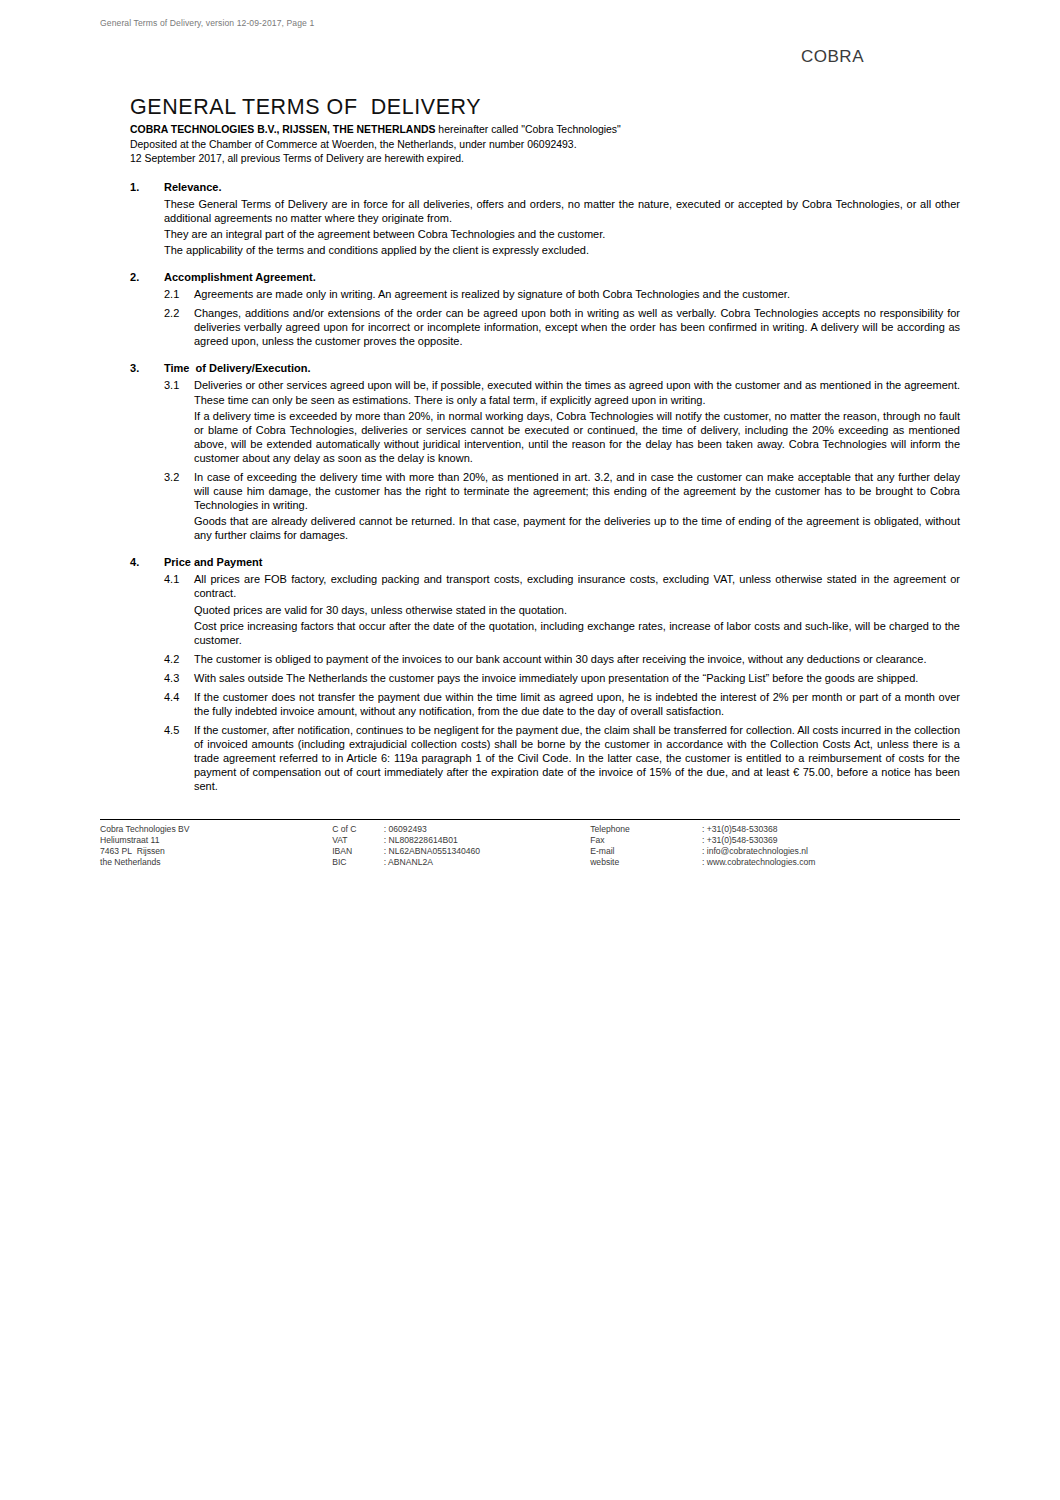General Terms of Delivery, version 12-09-2017, Page 1
COBRA
GENERAL TERMS OF DELIVERY
COBRA TECHNOLOGIES B.V., RIJSSEN, THE NETHERLANDS hereinafter called "Cobra Technologies"
Deposited at the Chamber of Commerce at Woerden, the Netherlands, under number 06092493.
12 September 2017, all previous Terms of Delivery are herewith expired.
Relevance.
These General Terms of Delivery are in force for all deliveries, offers and orders, no matter the nature, executed or accepted by Cobra Technologies, or all other additional agreements no matter where they originate from.
They are an integral part of the agreement between Cobra Technologies and the customer.
The applicability of the terms and conditions applied by the client is expressly excluded.
Accomplishment Agreement.
2.1 Agreements are made only in writing. An agreement is realized by signature of both Cobra Technologies and the customer.
2.2 Changes, additions and/or extensions of the order can be agreed upon both in writing as well as verbally. Cobra Technologies accepts no responsibility for deliveries verbally agreed upon for incorrect or incomplete information, except when the order has been confirmed in writing. A delivery will be according as agreed upon, unless the customer proves the opposite.
Time of Delivery/Execution.
3.1
Deliveries or other services agreed upon will be, if possible, executed within the times as agreed upon with the customer and as mentioned in the agreement. These time can only be seen as estimations. There is only a fatal term, if explicitly agreed upon in writing.
If a delivery time is exceeded by more than 20%, in normal working days, Cobra Technologies will notify the customer, no matter the reason, through no fault or blame of Cobra Technologies, deliveries or services cannot be executed or continued, the time of delivery, including the 20% exceeding as mentioned above, will be extended automatically without juridical intervention, until the reason for the delay has been taken away. Cobra Technologies will inform the customer about any delay as soon as the delay is known.
3.2
In case of exceeding the delivery time with more than 20%, as mentioned in art. 3.2, and in case the customer can make acceptable that any further delay will cause him damage, the customer has the right to terminate the agreement; this ending of the agreement by the customer has to be brought to Cobra Technologies in writing.
Goods that are already delivered cannot be returned. In that case, payment for the deliveries up to the time of ending of the agreement is obligated, without any further claims for damages.
Price and Payment
4.1
All prices are FOB factory, excluding packing and transport costs, excluding insurance costs, excluding VAT, unless otherwise stated in the agreement or contract.
Quoted prices are valid for 30 days, unless otherwise stated in the quotation.
Cost price increasing factors that occur after the date of the quotation, including exchange rates, increase of labor costs and such-like, will be charged to the customer.
4.2 The customer is obliged to payment of the invoices to our bank account within 30 days after receiving the invoice, without any deductions or clearance.
4.3 With sales outside The Netherlands the customer pays the invoice immediately upon presentation of the “Packing List” before the goods are shipped.
4.4 If the customer does not transfer the payment due within the time limit as agreed upon, he is indebted the interest of 2% per month or part of a month over the fully indebted invoice amount, without any notification, from the due date to the day of overall satisfaction.
4.5 If the customer, after notification, continues to be negligent for the payment due, the claim shall be transferred for collection. All costs incurred in the collection of invoiced amounts (including extrajudicial collection costs) shall be borne by the customer in accordance with the Collection Costs Act, unless there is a trade agreement referred to in Article 6: 119a paragraph 1 of the Civil Code. In the latter case, the customer is entitled to a reimbursement of costs for the payment of compensation out of court immediately after the expiration date of the invoice of 15% of the due, and at least € 75.00, before a notice has been sent.
| Cobra Technologies BV | C of C | : 06092493 | Telephone | : +31(0)548-530368 |
| Heliumstraat 11 | VAT | : NL808228614B01 | Fax | : +31(0)548-530369 |
| 7463 PL Rijssen | IBAN | : NL62ABNA0551340460 | E-mail | : info@cobratechnologies.nl |
| the Netherlands | BIC | : ABNANL2A | website | : www.cobratechnologies.com |